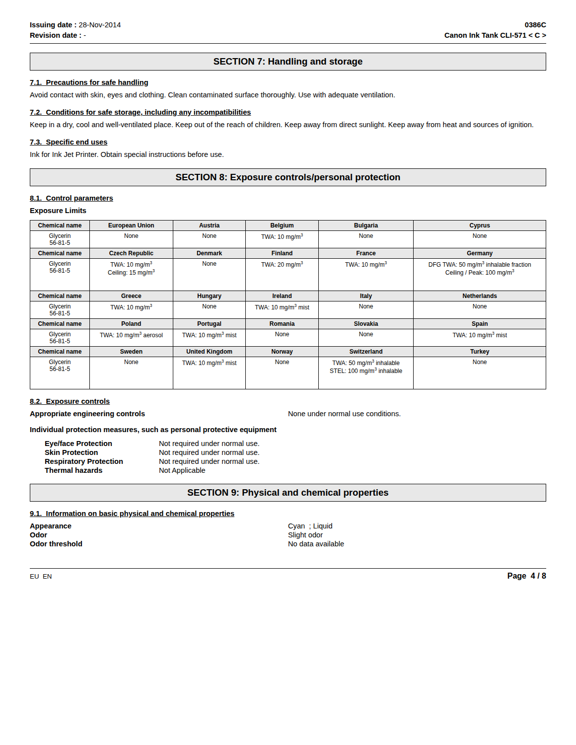Issuing date : 28-Nov-2014
Revision date : -
0386C
Canon Ink Tank CLI-571 < C >
SECTION 7: Handling and storage
7.1. Precautions for safe handling
Avoid contact with skin, eyes and clothing. Clean contaminated surface thoroughly. Use with adequate ventilation.
7.2. Conditions for safe storage, including any incompatibilities
Keep in a dry, cool and well-ventilated place. Keep out of the reach of children. Keep away from direct sunlight. Keep away from heat and sources of ignition.
7.3. Specific end uses
Ink for Ink Jet Printer. Obtain special instructions before use.
SECTION 8: Exposure controls/personal protection
8.1. Control parameters
Exposure Limits
| Chemical name | European Union | Austria | Belgium | Bulgaria | Cyprus |
| --- | --- | --- | --- | --- | --- |
| Glycerin 56-81-5 | None | None | TWA: 10 mg/m 3 | None | None |
| Chemical name | Czech Republic | Denmark | Finland | France | Germany |
| Glycerin 56-81-5 | TWA: 10 mg/m 3 Ceiling: 15 mg/m 3 | None | TWA: 20 mg/m 3 | TWA: 10 mg/m 3 | DFG TWA: 50 mg/m 3 inhalable fraction Ceiling / Peak: 100 mg/m 3 |
| Chemical name | Greece | Hungary | Ireland | Italy | Netherlands |
| Glycerin 56-81-5 | TWA: 10 mg/m 3 | None | TWA: 10 mg/m 3 mist | None | None |
| Chemical name | Poland | Portugal | Romania | Slovakia | Spain |
| Glycerin 56-81-5 | TWA: 10 mg/m 3 aerosol | TWA: 10 mg/m 3 mist | None | None | TWA: 10 mg/m 3 mist |
| Chemical name | Sweden | United Kingdom | Norway | Switzerland | Turkey |
| Glycerin 56-81-5 | None | TWA: 10 mg/m 3 mist | None | TWA: 50 mg/m 3 inhalable STEL: 100 mg/m 3 inhalable | None |
8.2. Exposure controls
| Appropriate engineering controls | None under normal use conditions. |
Individual protection measures, such as personal protective equipment
| Eye/face Protection | Not required under normal use. |
| Skin Protection | Not required under normal use. |
| Respiratory Protection | Not required under normal use. |
| Thermal hazards | Not Applicable |
SECTION 9: Physical and chemical properties
9.1. Information on basic physical and chemical properties
| Appearance | Cyan ; Liquid |
| Odor | Slight odor |
| Odor threshold | No data available |
EU EN
Page 4 / 8